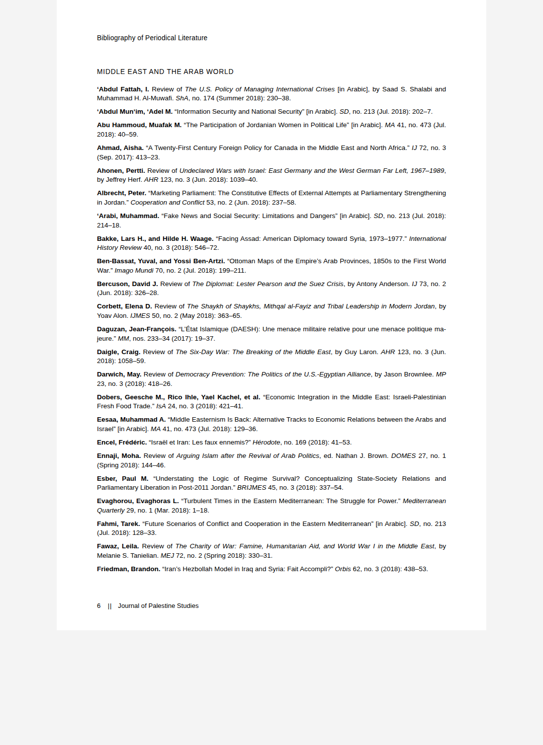Bibliography of Periodical Literature
MIDDLE EAST AND THE ARAB WORLD
‘Abdul Fattah, I. Review of The U.S. Policy of Managing International Crises [in Arabic], by Saad S. Shalabi and Muhammad H. Al-Muwafi. ShA, no. 174 (Summer 2018): 230–38.
‘Abdul Mun‘im, ‘Adel M. “Information Security and National Security” [in Arabic]. SD, no. 213 (Jul. 2018): 202–7.
Abu Hammoud, Muafak M. “The Participation of Jordanian Women in Political Life” [in Arabic]. MA 41, no. 473 (Jul. 2018): 40–59.
Ahmad, Aisha. “A Twenty-First Century Foreign Policy for Canada in the Middle East and North Africa.” IJ 72, no. 3 (Sep. 2017): 413–23.
Ahonen, Pertti. Review of Undeclared Wars with Israel: East Germany and the West German Far Left, 1967–1989, by Jeffrey Herf. AHR 123, no. 3 (Jun. 2018): 1039–40.
Albrecht, Peter. “Marketing Parliament: The Constitutive Effects of External Attempts at Parliamentary Strengthening in Jordan.” Cooperation and Conflict 53, no. 2 (Jun. 2018): 237–58.
‘Arabi, Muhammad. “Fake News and Social Security: Limitations and Dangers” [in Arabic]. SD, no. 213 (Jul. 2018): 214–18.
Bakke, Lars H., and Hilde H. Waage. “Facing Assad: American Diplomacy toward Syria, 1973–1977.” International History Review 40, no. 3 (2018): 546–72.
Ben-Bassat, Yuval, and Yossi Ben-Artzi. “Ottoman Maps of the Empire’s Arab Provinces, 1850s to the First World War.” Imago Mundi 70, no. 2 (Jul. 2018): 199–211.
Bercuson, David J. Review of The Diplomat: Lester Pearson and the Suez Crisis, by Antony Anderson. IJ 73, no. 2 (Jun. 2018): 326–28.
Corbett, Elena D. Review of The Shaykh of Shaykhs, Mithqal al-Fayiz and Tribal Leadership in Modern Jordan, by Yoav Alon. IJMES 50, no. 2 (May 2018): 363–65.
Daguzan, Jean-François. “L’État Islamique (DAESH): Une menace militaire relative pour une menace politique majeure.” MM, nos. 233–34 (2017): 19–37.
Daigle, Craig. Review of The Six-Day War: The Breaking of the Middle East, by Guy Laron. AHR 123, no. 3 (Jun. 2018): 1058–59.
Darwich, May. Review of Democracy Prevention: The Politics of the U.S.-Egyptian Alliance, by Jason Brownlee. MP 23, no. 3 (2018): 418–26.
Dobers, Geesche M., Rico Ihle, Yael Kachel, et al. “Economic Integration in the Middle East: Israeli-Palestinian Fresh Food Trade.” IsA 24, no. 3 (2018): 421–41.
Eesaa, Muhammad A. “Middle Easternism Is Back: Alternative Tracks to Economic Relations between the Arabs and Israel” [in Arabic]. MA 41, no. 473 (Jul. 2018): 129–36.
Encel, Frédéric. “Israël et Iran: Les faux ennemis?” Hérodote, no. 169 (2018): 41–53.
Ennaji, Moha. Review of Arguing Islam after the Revival of Arab Politics, ed. Nathan J. Brown. DOMES 27, no. 1 (Spring 2018): 144–46.
Esber, Paul M. “Understating the Logic of Regime Survival? Conceptualizing State-Society Relations and Parliamentary Liberation in Post-2011 Jordan.” BRIJMES 45, no. 3 (2018): 337–54.
Evaghorou, Evaghoras L. “Turbulent Times in the Eastern Mediterranean: The Struggle for Power.” Mediterranean Quarterly 29, no. 1 (Mar. 2018): 1–18.
Fahmi, Tarek. “Future Scenarios of Conflict and Cooperation in the Eastern Mediterranean” [in Arabic]. SD, no. 213 (Jul. 2018): 128–33.
Fawaz, Leila. Review of The Charity of War: Famine, Humanitarian Aid, and World War I in the Middle East, by Melanie S. Tanielian. MEJ 72, no. 2 (Spring 2018): 330–31.
Friedman, Brandon. “Iran’s Hezbollah Model in Iraq and Syria: Fait Accompli?” Orbis 62, no. 3 (2018): 438–53.
6||Journal of Palestine Studies